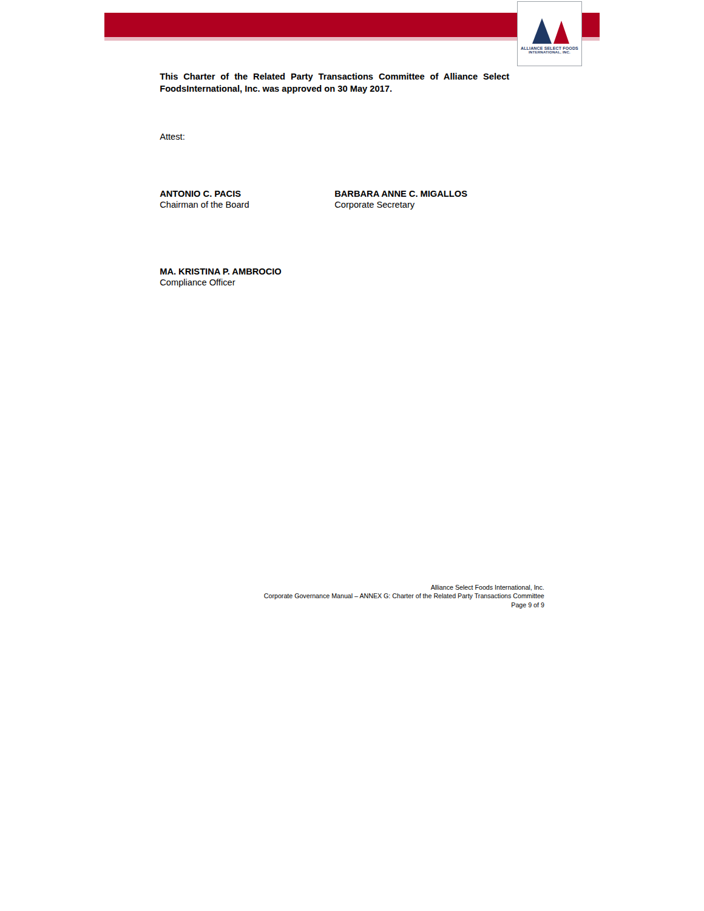Alliance Select Foods International, Inc.
This Charter of the Related Party Transactions Committee of Alliance Select FoodsInternational, Inc. was approved on 30 May 2017.
Attest:
ANTONIO C. PACIS
Chairman of the Board
BARBARA ANNE C. MIGALLOS
Corporate Secretary
MA. KRISTINA P. AMBROCIO
Compliance Officer
Alliance Select Foods International, Inc.
Corporate Governance Manual – ANNEX G: Charter of the Related Party Transactions Committee
Page 9 of 9